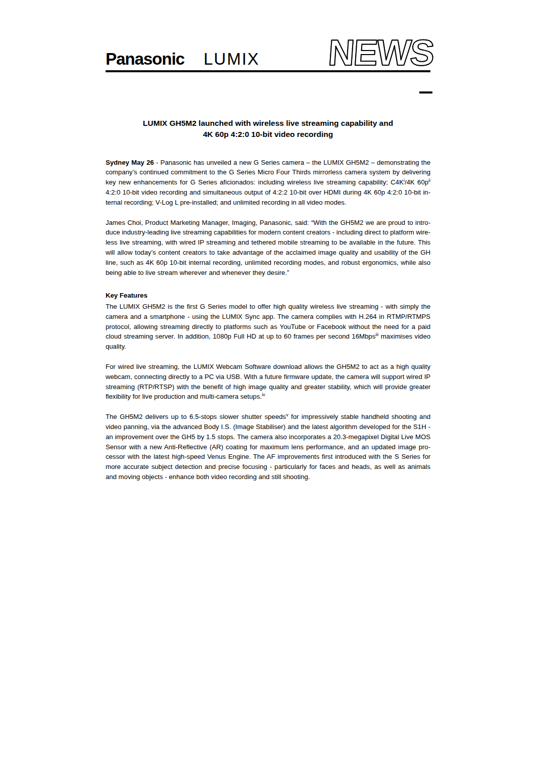Panasonic LUMIX
NEWS
LUMIX GH5M2 launched with wireless live streaming capability and
4K 60p 4:2:0 10-bit video recording
Sydney May 26 - Panasonic has unveiled a new G Series camera – the LUMIX GH5M2 – demonstrating the company’s continued commitment to the G Series Micro Four Thirds mirrorless camera system by delivering key new enhancements for G Series aficionados: including wireless live streaming capability; C4Ki/4K 60pii 4:2:0 10-bit video recording and simultaneous output of 4:2:2 10-bit over HDMI during 4K 60p 4:2:0 10-bit internal recording; V-Log L pre-installed; and unlimited recording in all video modes.
James Choi, Product Marketing Manager, Imaging, Panasonic, said: “With the GH5M2 we are proud to introduce industry-leading live streaming capabilities for modern content creators - including direct to platform wireless live streaming, with wired IP streaming and tethered mobile streaming to be available in the future. This will allow today’s content creators to take advantage of the acclaimed image quality and usability of the GH line, such as 4K 60p 10-bit internal recording, unlimited recording modes, and robust ergonomics, while also being able to live stream wherever and whenever they desire.”
Key Features
The LUMIX GH5M2 is the first G Series model to offer high quality wireless live streaming - with simply the camera and a smartphone - using the LUMIX Sync app. The camera complies with H.264 in RTMP/RTMPS protocol, allowing streaming directly to platforms such as YouTube or Facebook without the need for a paid cloud streaming server. In addition, 1080p Full HD at up to 60 frames per second 16Mbpsiii maximises video quality.
For wired live streaming, the LUMIX Webcam Software download allows the GH5M2 to act as a high quality webcam, connecting directly to a PC via USB. With a future firmware update, the camera will support wired IP streaming (RTP/RTSP) with the benefit of high image quality and greater stability, which will provide greater flexibility for live production and multi-camera setups.iv
The GH5M2 delivers up to 6.5-stops slower shutter speedsv for impressively stable handheld shooting and video panning, via the advanced Body I.S. (Image Stabiliser) and the latest algorithm developed for the S1H - an improvement over the GH5 by 1.5 stops. The camera also incorporates a 20.3-megapixel Digital Live MOS Sensor with a new Anti-Reflective (AR) coating for maximum lens performance, and an updated image processor with the latest high-speed Venus Engine. The AF improvements first introduced with the S Series for more accurate subject detection and precise focusing - particularly for faces and heads, as well as animals and moving objects - enhance both video recording and still shooting.